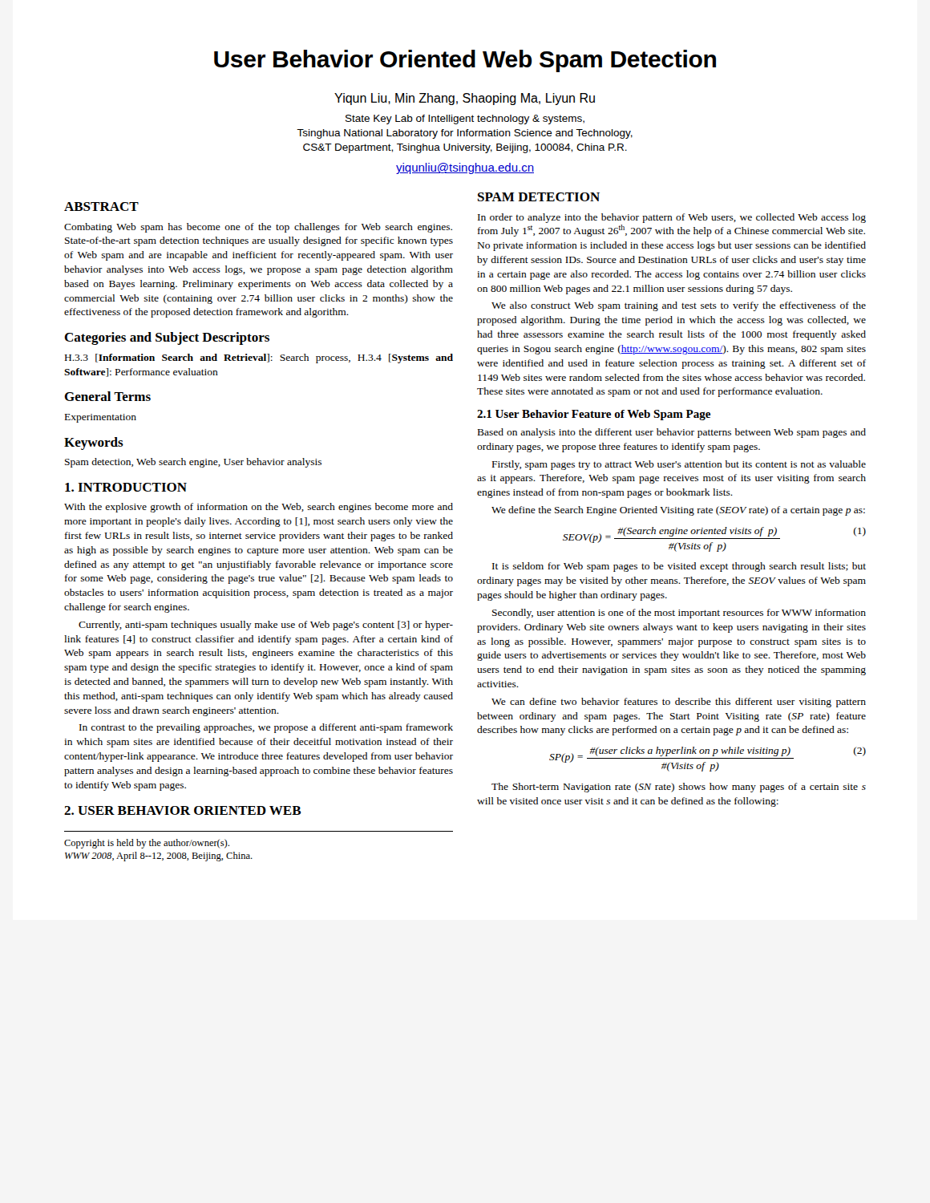User Behavior Oriented Web Spam Detection
Yiqun Liu, Min Zhang, Shaoping Ma, Liyun Ru
State Key Lab of Intelligent technology & systems,
Tsinghua National Laboratory for Information Science and Technology,
CS&T Department, Tsinghua University, Beijing, 100084, China P.R.
yiqunliu@tsinghua.edu.cn
ABSTRACT
Combating Web spam has become one of the top challenges for Web search engines. State-of-the-art spam detection techniques are usually designed for specific known types of Web spam and are incapable and inefficient for recently-appeared spam. With user behavior analyses into Web access logs, we propose a spam page detection algorithm based on Bayes learning. Preliminary experiments on Web access data collected by a commercial Web site (containing over 2.74 billion user clicks in 2 months) show the effectiveness of the proposed detection framework and algorithm.
Categories and Subject Descriptors
H.3.3 [Information Search and Retrieval]: Search process, H.3.4 [Systems and Software]: Performance evaluation
General Terms
Experimentation
Keywords
Spam detection, Web search engine, User behavior analysis
1. INTRODUCTION
With the explosive growth of information on the Web, search engines become more and more important in people's daily lives. According to [1], most search users only view the first few URLs in result lists, so internet service providers want their pages to be ranked as high as possible by search engines to capture more user attention. Web spam can be defined as any attempt to get "an unjustifiably favorable relevance or importance score for some Web page, considering the page's true value" [2]. Because Web spam leads to obstacles to users' information acquisition process, spam detection is treated as a major challenge for search engines.
Currently, anti-spam techniques usually make use of Web page's content [3] or hyper-link features [4] to construct classifier and identify spam pages. After a certain kind of Web spam appears in search result lists, engineers examine the characteristics of this spam type and design the specific strategies to identify it. However, once a kind of spam is detected and banned, the spammers will turn to develop new Web spam instantly. With this method, anti-spam techniques can only identify Web spam which has already caused severe loss and drawn search engineers' attention.
In contrast to the prevailing approaches, we propose a different anti-spam framework in which spam sites are identified because of their deceitful motivation instead of their content/hyper-link appearance. We introduce three features developed from user behavior pattern analyses and design a learning-based approach to combine these behavior features to identify Web spam pages.
2. USER BEHAVIOR ORIENTED WEB
Copyright is held by the author/owner(s).
WWW 2008, April 8--12, 2008, Beijing, China.
SPAM DETECTION
In order to analyze into the behavior pattern of Web users, we collected Web access log from July 1st, 2007 to August 26th, 2007 with the help of a Chinese commercial Web site. No private information is included in these access logs but user sessions can be identified by different session IDs. Source and Destination URLs of user clicks and user's stay time in a certain page are also recorded. The access log contains over 2.74 billion user clicks on 800 million Web pages and 22.1 million user sessions during 57 days.
We also construct Web spam training and test sets to verify the effectiveness of the proposed algorithm. During the time period in which the access log was collected, we had three assessors examine the search result lists of the 1000 most frequently asked queries in Sogou search engine (http://www.sogou.com/). By this means, 802 spam sites were identified and used in feature selection process as training set. A different set of 1149 Web sites were random selected from the sites whose access behavior was recorded. These sites were annotated as spam or not and used for performance evaluation.
2.1 User Behavior Feature of Web Spam Page
Based on analysis into the different user behavior patterns between Web spam pages and ordinary pages, we propose three features to identify spam pages.
Firstly, spam pages try to attract Web user's attention but its content is not as valuable as it appears. Therefore, Web spam page receives most of its user visiting from search engines instead of from non-spam pages or bookmark lists.
We define the Search Engine Oriented Visiting rate (SEOV rate) of a certain page p as:
SEOV(p) = #(Search engine oriented visits of p)#(Visits of p) (1)
It is seldom for Web spam pages to be visited except through search result lists; but ordinary pages may be visited by other means. Therefore, the SEOV values of Web spam pages should be higher than ordinary pages.
Secondly, user attention is one of the most important resources for WWW information providers. Ordinary Web site owners always want to keep users navigating in their sites as long as possible. However, spammers' major purpose to construct spam sites is to guide users to advertisements or services they wouldn't like to see. Therefore, most Web users tend to end their navigation in spam sites as soon as they noticed the spamming activities.
We can define two behavior features to describe this different user visiting pattern between ordinary and spam pages. The Start Point Visiting rate (SP rate) feature describes how many clicks are performed on a certain page p and it can be defined as:
SP(p) = #(user clicks a hyperlink on p while visiting p)#(Visits of p) (2)
The Short-term Navigation rate (SN rate) shows how many pages of a certain site s will be visited once user visit s and it can be defined as the following: